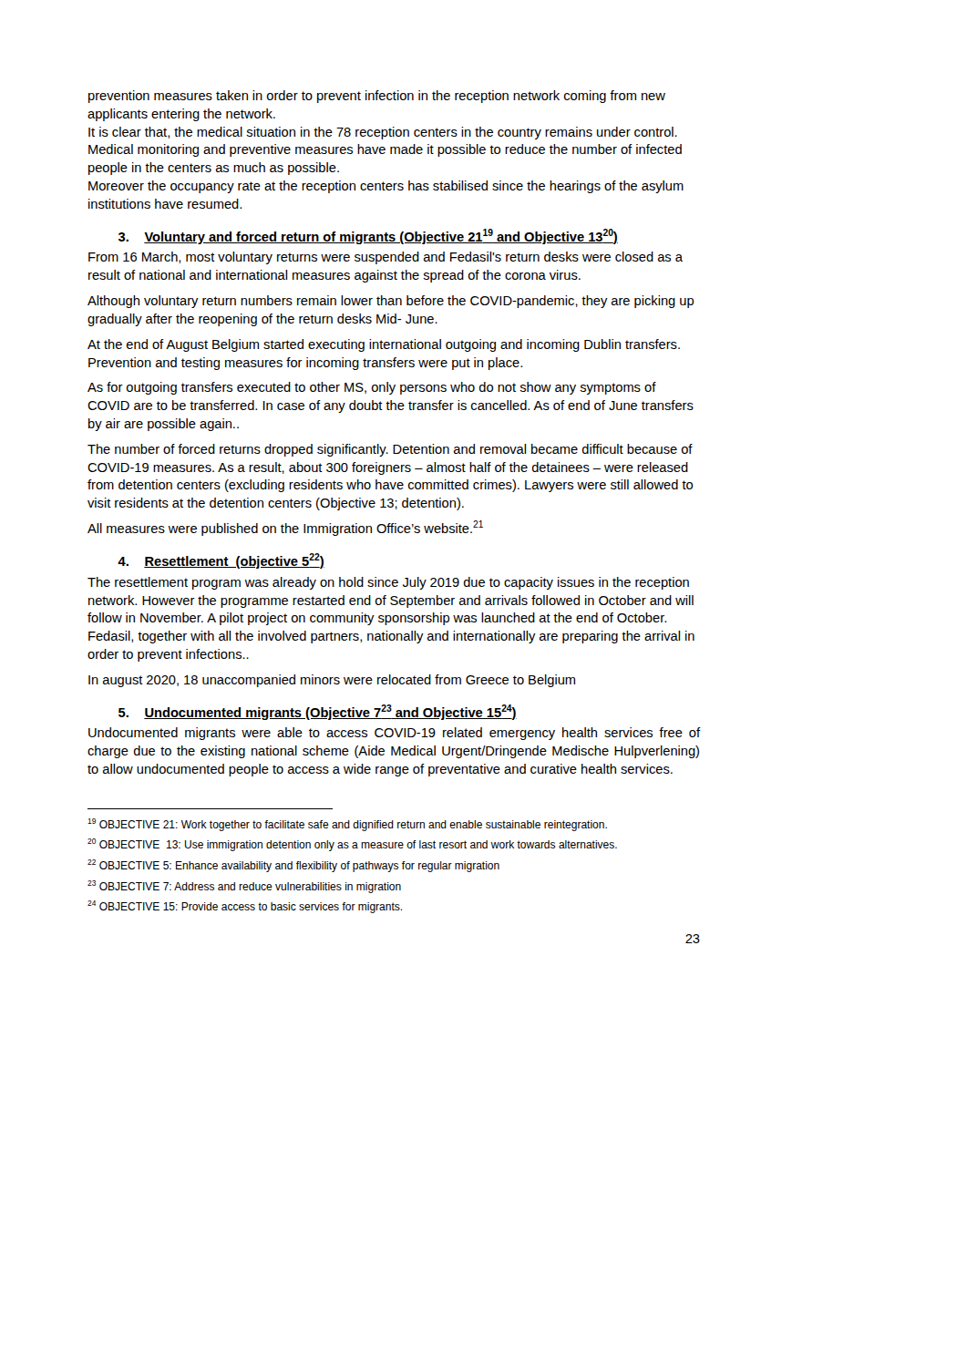prevention measures taken in order to prevent infection in the reception network coming from new applicants entering the network.
It is clear that, the medical situation in the 78 reception centers in the country remains under control. Medical monitoring and preventive measures have made it possible to reduce the number of infected people in the centers as much as possible.
Moreover the occupancy rate at the reception centers has stabilised since the hearings of the asylum institutions have resumed.
3. Voluntary and forced return of migrants (Objective 2119 and Objective 1320)
From 16 March, most voluntary returns were suspended and Fedasil's return desks were closed as a result of national and international measures against the spread of the corona virus.
Although voluntary return numbers remain lower than before the COVID-pandemic, they are picking up gradually after the reopening of the return desks Mid- June.
At the end of August Belgium started executing international outgoing and incoming Dublin transfers. Prevention and testing measures for incoming transfers were put in place.
As for outgoing transfers executed to other MS, only persons who do not show any symptoms of COVID are to be transferred. In case of any doubt the transfer is cancelled. As of end of June transfers by air are possible again..
The number of forced returns dropped significantly. Detention and removal became difficult because of COVID-19 measures. As a result, about 300 foreigners – almost half of the detainees – were released from detention centers (excluding residents who have committed crimes). Lawyers were still allowed to visit residents at the detention centers (Objective 13; detention).
All measures were published on the Immigration Office’s website.21
4. Resettlement (objective 522)
The resettlement program was already on hold since July 2019 due to capacity issues in the reception network. However the programme restarted end of September and arrivals followed in October and will follow in November. A pilot project on community sponsorship was launched at the end of October. Fedasil, together with all the involved partners, nationally and internationally are preparing the arrival in order to prevent infections..
In august 2020, 18 unaccompanied minors were relocated from Greece to Belgium
5. Undocumented migrants (Objective 723 and Objective 1524)
Undocumented migrants were able to access COVID-19 related emergency health services free of charge due to the existing national scheme (Aide Medical Urgent/Dringende Medische Hulpverlening) to allow undocumented people to access a wide range of preventative and curative health services.
19 OBJECTIVE 21: Work together to facilitate safe and dignified return and enable sustainable reintegration.
20 OBJECTIVE 13: Use immigration detention only as a measure of last resort and work towards alternatives.
22 OBJECTIVE 5: Enhance availability and flexibility of pathways for regular migration
23 OBJECTIVE 7: Address and reduce vulnerabilities in migration
24 OBJECTIVE 15: Provide access to basic services for migrants.
23